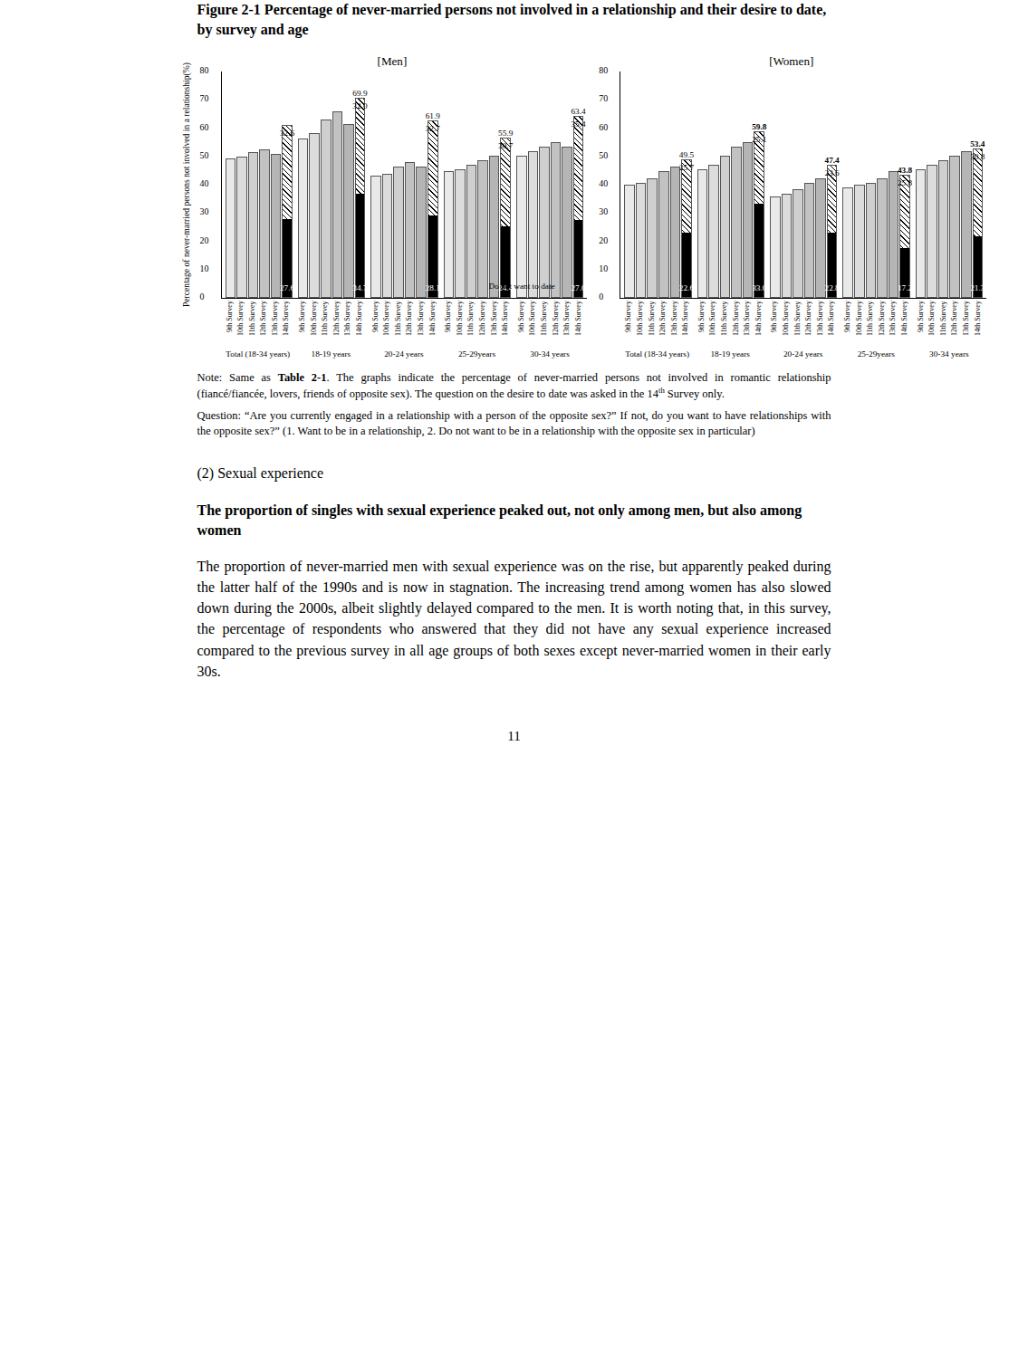Figure 2-1 Percentage of never-married persons not involved in a relationship and their desire to date, by survey and age
[Men]
Percentage of never-married persons not involved in a relationship(%) 80 70 60 50 40 30 20 10 0
32.6 27.6
69.9
32.0 34.7
61.9
32.7 28.1
55.9
30.7 24.4
63.4
35.4 27.0
9th Survey 10th Survey 11th Survey 12th Survey 13th Survey 14th Survey
9th Survey 10th Survey 11th Survey 12th Survey 13th Survey 14th Survey
9th Survey 10th Survey 11th Survey 12th Survey 13th Survey 14th Survey
9th Survey 10th Survey 11th Survey 12th Survey 13th Survey 14th Survey
9th Survey 10th Survey 11th Survey 12th Survey 13th Survey 14th Survey
Total (18-34 years)
18-19 years
20-24 years
25-29years
30-34 years
[Women]
Want to date opposite sex 80 70 60 50 40 30 20 10 0
49.5
25.7 22.6
59.8
25.1 33.0
47.4
23.6 22.8
43.8
25.8 17.2
53.4
30.8 21.3
9th Survey 10th Survey 11th Survey 12th Survey 13th Survey 14th Survey
9th Survey 10th Survey 11th Survey 12th Survey 13th Survey 14th Survey
9th Survey 10th Survey 11th Survey 12th Survey 13th Survey 14th Survey
9th Survey 10th Survey 11th Survey 12th Survey 13th Survey 14th Survey
9th Survey 10th Survey 11th Survey 12th Survey 13th Survey 14th Survey
Total (18-34 years)
18-19 years
20-24 years
25-29years
30-34 years
Do not want to date
Note: Same as Table 2-1. The graphs indicate the percentage of never-married persons not involved in romantic relationship (fiancé/fiancée, lovers, friends of opposite sex). The question on the desire to date was asked in the 14th Survey only.
Question: “Are you currently engaged in a relationship with a person of the opposite sex?” If not, do you want to have relationships with the opposite sex?” (1. Want to be in a relationship, 2. Do not want to be in a relationship with the opposite sex in particular)
(2) Sexual experience
The proportion of singles with sexual experience peaked out, not only among men, but also among women
The proportion of never-married men with sexual experience was on the rise, but apparently peaked during the latter half of the 1990s and is now in stagnation. The increasing trend among women has also slowed down during the 2000s, albeit slightly delayed compared to the men. It is worth noting that, in this survey, the percentage of respondents who answered that they did not have any sexual experience increased compared to the previous survey in all age groups of both sexes except never-married women in their early 30s.
11